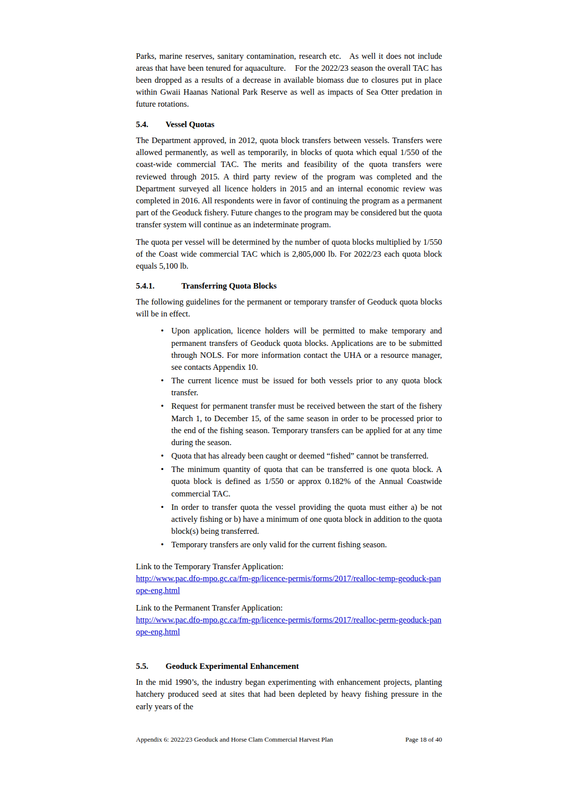Parks, marine reserves, sanitary contamination, research etc. As well it does not include areas that have been tenured for aquaculture. For the 2022/23 season the overall TAC has been dropped as a results of a decrease in available biomass due to closures put in place within Gwaii Haanas National Park Reserve as well as impacts of Sea Otter predation in future rotations.
5.4. Vessel Quotas
The Department approved, in 2012, quota block transfers between vessels. Transfers were allowed permanently, as well as temporarily, in blocks of quota which equal 1/550 of the coast-wide commercial TAC. The merits and feasibility of the quota transfers were reviewed through 2015. A third party review of the program was completed and the Department surveyed all licence holders in 2015 and an internal economic review was completed in 2016. All respondents were in favor of continuing the program as a permanent part of the Geoduck fishery. Future changes to the program may be considered but the quota transfer system will continue as an indeterminate program.
The quota per vessel will be determined by the number of quota blocks multiplied by 1/550 of the Coast wide commercial TAC which is 2,805,000 lb. For 2022/23 each quota block equals 5,100 lb.
5.4.1. Transferring Quota Blocks
The following guidelines for the permanent or temporary transfer of Geoduck quota blocks will be in effect.
Upon application, licence holders will be permitted to make temporary and permanent transfers of Geoduck quota blocks. Applications are to be submitted through NOLS. For more information contact the UHA or a resource manager, see contacts Appendix 10.
The current licence must be issued for both vessels prior to any quota block transfer.
Request for permanent transfer must be received between the start of the fishery March 1, to December 15, of the same season in order to be processed prior to the end of the fishing season. Temporary transfers can be applied for at any time during the season.
Quota that has already been caught or deemed “fished” cannot be transferred.
The minimum quantity of quota that can be transferred is one quota block. A quota block is defined as 1/550 or approx 0.182% of the Annual Coastwide commercial TAC.
In order to transfer quota the vessel providing the quota must either a) be not actively fishing or b) have a minimum of one quota block in addition to the quota block(s) being transferred.
Temporary transfers are only valid for the current fishing season.
Link to the Temporary Transfer Application:
http://www.pac.dfo-mpo.gc.ca/fm-gp/licence-permis/forms/2017/realloc-temp-geoduck-panope-eng.html
Link to the Permanent Transfer Application:
http://www.pac.dfo-mpo.gc.ca/fm-gp/licence-permis/forms/2017/realloc-perm-geoduck-panope-eng.html
5.5. Geoduck Experimental Enhancement
In the mid 1990’s, the industry began experimenting with enhancement projects, planting hatchery produced seed at sites that had been depleted by heavy fishing pressure in the early years of the
Appendix 6: 2022/23 Geoduck and Horse Clam Commercial Harvest Plan
Page 18 of 40